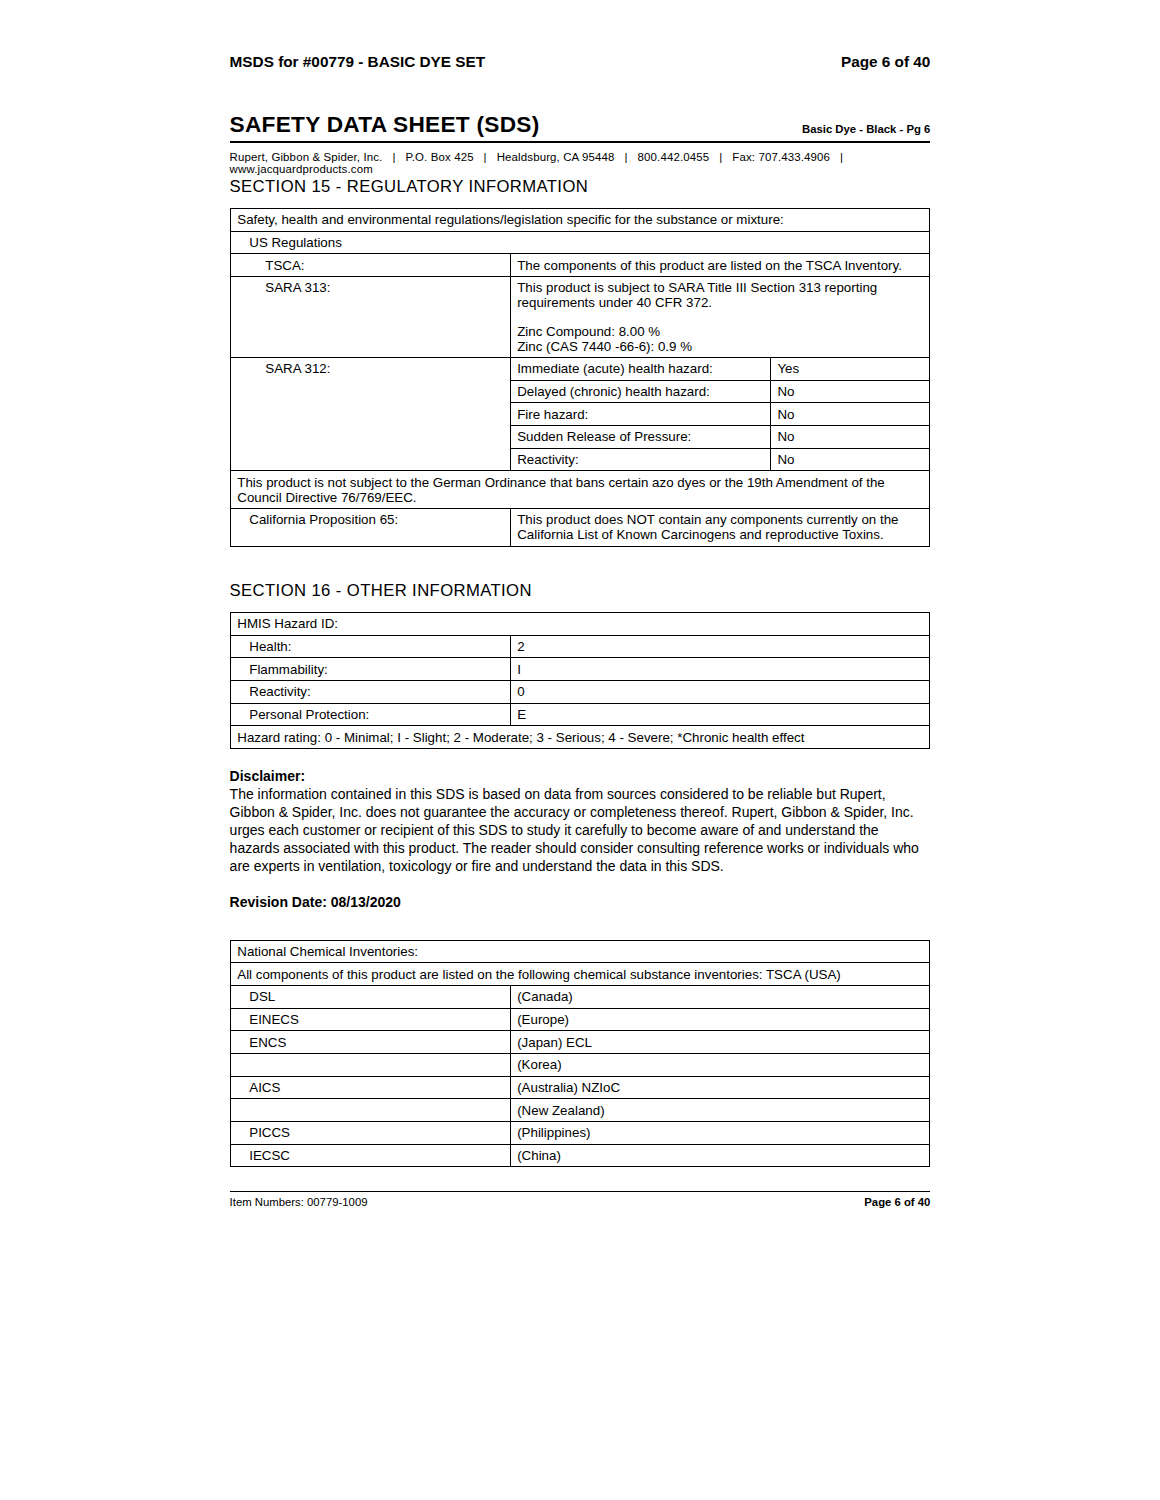MSDS for #00779 - BASIC DYE SET
Page 6 of 40
SAFETY DATA SHEET (SDS)
Basic Dye - Black - Pg 6
Rupert, Gibbon & Spider, Inc. | P.O. Box 425 | Healdsburg, CA 95448 | 800.442.0455 | Fax: 707.433.4906 | www.jacquardproducts.com
SECTION 15 - REGULATORY INFORMATION
| Safety, health and environmental regulations/legislation specific for the substance or mixture: |
| US Regulations |
| TSCA: | The components of this product are listed on the TSCA Inventory. |
| SARA 313: | This product is subject to SARA Title III Section 313 reporting requirements under 40 CFR 372. Zinc Compound: 8.00 % Zinc (CAS 7440 -66-6): 0.9 % |
| SARA 312: | / Immediate (acute) health hazard: / Yes / / Delayed (chronic) health hazard: / No / / Fire hazard: / No / / Sudden Release of Pressure: / No / / Reactivity: / No / |
| This product is not subject to the German Ordinance that bans certain azo dyes or the 19th Amendment of the Council Directive 76/769/EEC. |
| California Proposition 65: | This product does NOT contain any components currently on the California List of Known Carcinogens and reproductive Toxins. |
SECTION 16 - OTHER INFORMATION
| HMIS Hazard ID: |
| Health: | 2 |
| Flammability: | I |
| Reactivity: | 0 |
| Personal Protection: | E |
| Hazard rating: 0 - Minimal; I - Slight; 2 - Moderate; 3 - Serious; 4 - Severe; *Chronic health effect |
Disclaimer:
The information contained in this SDS is based on data from sources considered to be reliable but Rupert, Gibbon & Spider, Inc. does not guarantee the accuracy or completeness thereof. Rupert, Gibbon & Spider, Inc. urges each customer or recipient of this SDS to study it carefully to become aware of and understand the hazards associated with this product. The reader should consider consulting reference works or individuals who are experts in ventilation, toxicology or fire and understand the data in this SDS.
Revision Date: 08/13/2020
| National Chemical Inventories: |
| All components of this product are listed on the following chemical substance inventories: TSCA (USA) |
| DSL | (Canada) |
| EINECS | (Europe) |
| ENCS | (Japan) ECL |
| | (Korea) |
| AICS | (Australia) NZIoC |
| | (New Zealand) |
| PICCS | (Philippines) |
| IECSC | (China) |
Item Numbers: 00779-1009
Page 6 of 40